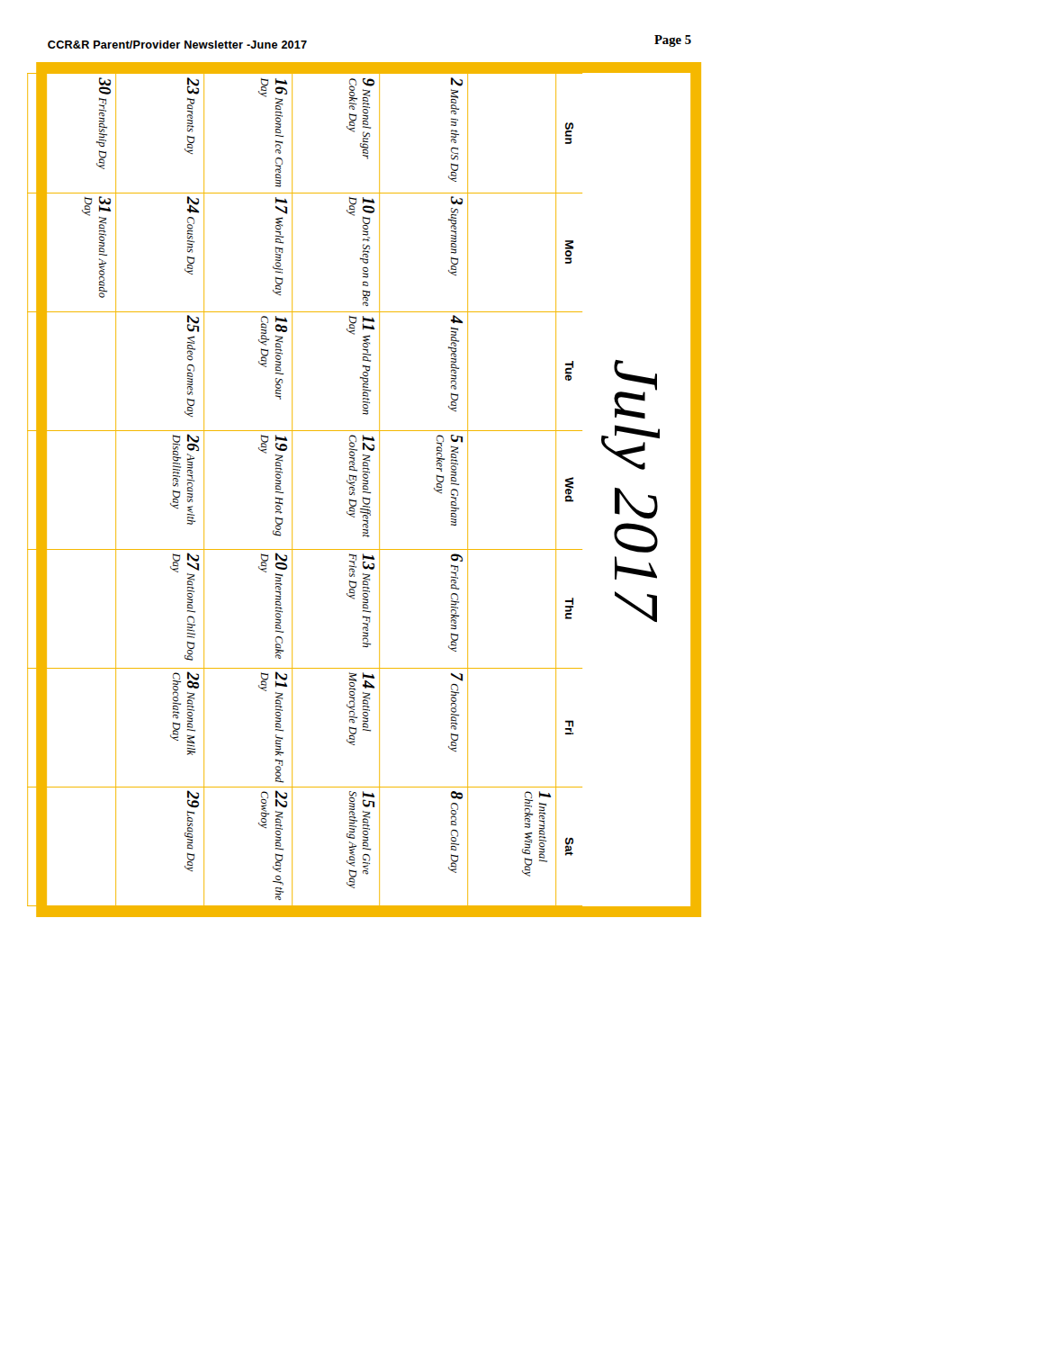CCR&R Parent/Provider Newsletter -June 2017
Page 5
July 2017
| Sun | Mon | Tue | Wed | Thu | Fri | Sat |
| --- | --- | --- | --- | --- | --- | --- |
| | | | | | | 1 International Chicken Wing Day |
| 2 Made in the US Day | 3 Superman Day | 4 Independence Day | 5 National Graham Cracker Day | 6 Fried Chicken Day | 7 Chocolate Day | 8 Coca Cola Day |
| 9 National Sugar Cookie Day | 10 Don't Step on a Bee Day | 11 World Population Day | 12 National Different Colored Eyes Day | 13 National French Fries Day | 14 National Motorcycle Day | 15 National Give Something Away Day |
| 16 National Ice Cream Day | 17 World Emoji Day | 18 National Sour Candy Day | 19 National Hot Dog Day | 20 International Cake Day | 21 National Junk Food Day | 22 National Day of the Cowboy |
| 23 Parents Day | 24 Cousins Day | 25 Video Games Day | 26 Americans with Disabilities Day | 27 National Chili Dog Day | 28 National Milk Chocolate Day | 29 Lasagna Day |
| 30 Friendship Day | 31 National Avocado Day | | | | | |